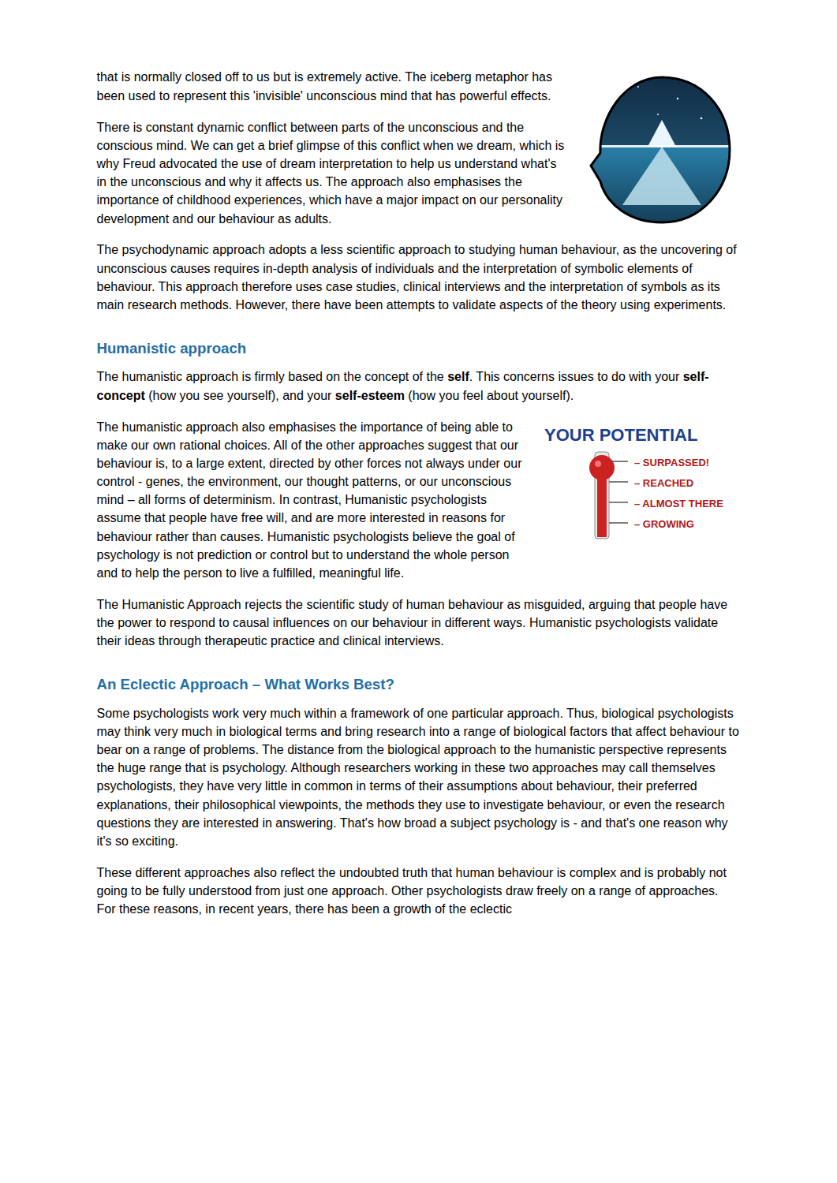that is normally closed off to us but is extremely active. The iceberg metaphor has been used to represent this 'invisible' unconscious mind that has powerful effects.
There is constant dynamic conflict between parts of the unconscious and the conscious mind. We can get a brief glimpse of this conflict when we dream, which is why Freud advocated the use of dream interpretation to help us understand what's in the unconscious and why it affects us. The approach also emphasises the importance of childhood experiences, which have a major impact on our personality development and our behaviour as adults.
The psychodynamic approach adopts a less scientific approach to studying human behaviour, as the uncovering of unconscious causes requires in-depth analysis of individuals and the interpretation of symbolic elements of behaviour. This approach therefore uses case studies, clinical interviews and the interpretation of symbols as its main research methods. However, there have been attempts to validate aspects of the theory using experiments.
Humanistic approach
The humanistic approach is firmly based on the concept of the self. This concerns issues to do with your self-concept (how you see yourself), and your self-esteem (how you feel about yourself).
The humanistic approach also emphasises the importance of being able to make our own rational choices. All of the other approaches suggest that our behaviour is, to a large extent, directed by other forces not always under our control - genes, the environment, our thought patterns, or our unconscious mind – all forms of determinism. In contrast, Humanistic psychologists assume that people have free will, and are more interested in reasons for behaviour rather than causes. Humanistic psychologists believe the goal of psychology is not prediction or control but to understand the whole person and to help the person to live a fulfilled, meaningful life.
The Humanistic Approach rejects the scientific study of human behaviour as misguided, arguing that people have the power to respond to causal influences on our behaviour in different ways. Humanistic psychologists validate their ideas through therapeutic practice and clinical interviews.
An Eclectic Approach – What Works Best?
Some psychologists work very much within a framework of one particular approach. Thus, biological psychologists may think very much in biological terms and bring research into a range of biological factors that affect behaviour to bear on a range of problems. The distance from the biological approach to the humanistic perspective represents the huge range that is psychology. Although researchers working in these two approaches may call themselves psychologists, they have very little in common in terms of their assumptions about behaviour, their preferred explanations, their philosophical viewpoints, the methods they use to investigate behaviour, or even the research questions they are interested in answering. That's how broad a subject psychology is - and that's one reason why it's so exciting.
These different approaches also reflect the undoubted truth that human behaviour is complex and is probably not going to be fully understood from just one approach. Other psychologists draw freely on a range of approaches. For these reasons, in recent years, there has been a growth of the eclectic